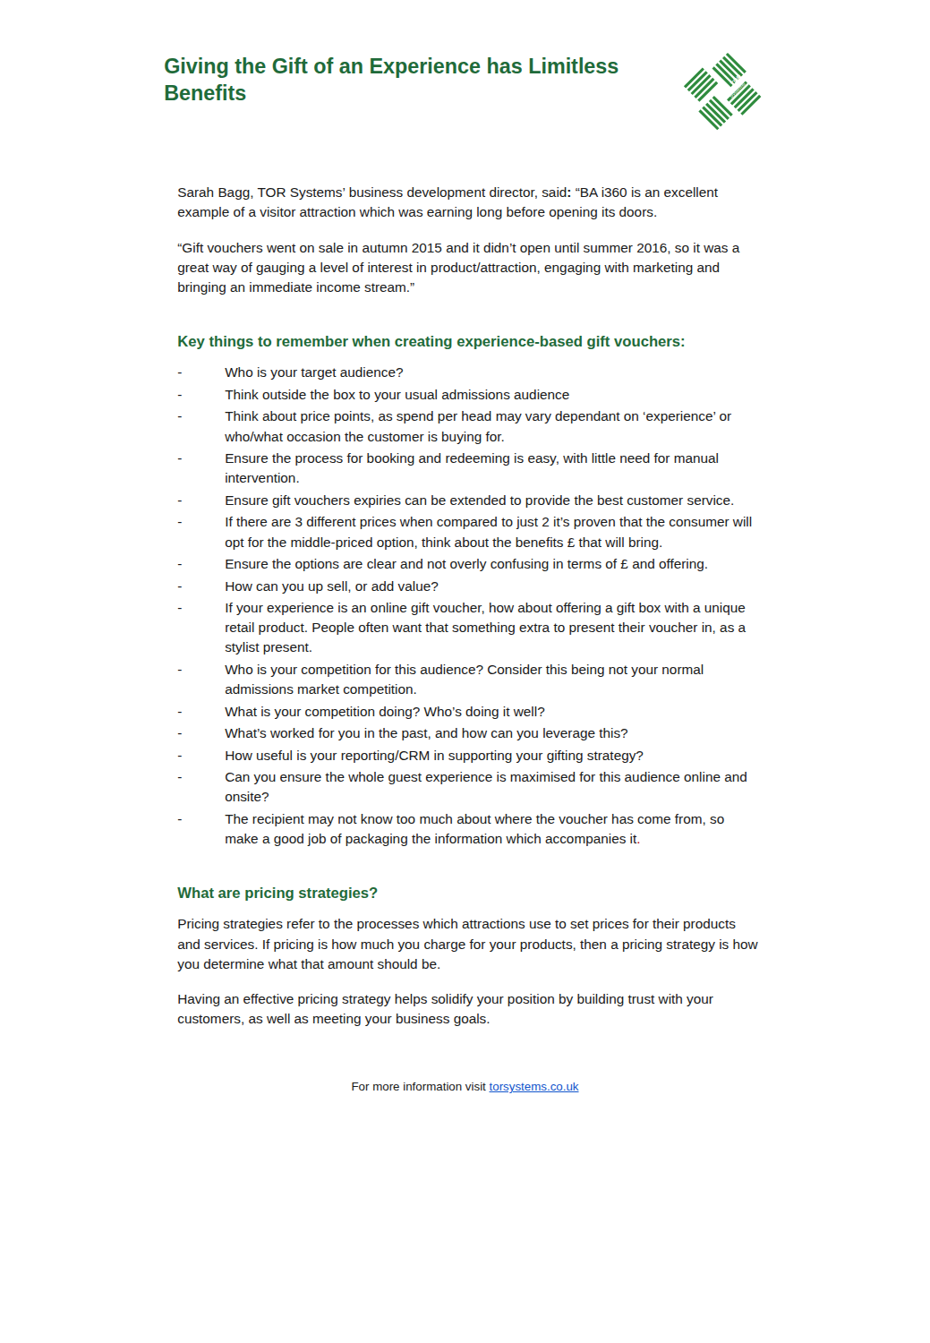Giving the Gift of an Experience has Limitless Benefits
TOR Systems
Sarah Bagg, TOR Systems’ business development director, said: “BA i360 is an excellent example of a visitor attraction which was earning long before opening its doors.
“Gift vouchers went on sale in autumn 2015 and it didn’t open until summer 2016, so it was a great way of gauging a level of interest in product/attraction, engaging with marketing and bringing an immediate income stream.”
Key things to remember when creating experience-based gift vouchers:
Who is your target audience?
Think outside the box to your usual admissions audience
Think about price points, as spend per head may vary dependant on ‘experience’ or who/what occasion the customer is buying for.
Ensure the process for booking and redeeming is easy, with little need for manual intervention.
Ensure gift vouchers expiries can be extended to provide the best customer service.
If there are 3 different prices when compared to just 2 it’s proven that the consumer will opt for the middle-priced option, think about the benefits £ that will bring.
Ensure the options are clear and not overly confusing in terms of £ and offering.
How can you up sell, or add value?
If your experience is an online gift voucher, how about offering a gift box with a unique retail product. People often want that something extra to present their voucher in, as a stylist present.
Who is your competition for this audience? Consider this being not your normal admissions market competition.
What is your competition doing? Who’s doing it well?
What’s worked for you in the past, and how can you leverage this?
How useful is your reporting/CRM in supporting your gifting strategy?
Can you ensure the whole guest experience is maximised for this audience online and onsite?
The recipient may not know too much about where the voucher has come from, so make a good job of packaging the information which accompanies it.
What are pricing strategies?
Pricing strategies refer to the processes which attractions use to set prices for their products and services. If pricing is how much you charge for your products, then a pricing strategy is how you determine what that amount should be.
Having an effective pricing strategy helps solidify your position by building trust with your customers, as well as meeting your business goals.
For more information visit torsystems.co.uk